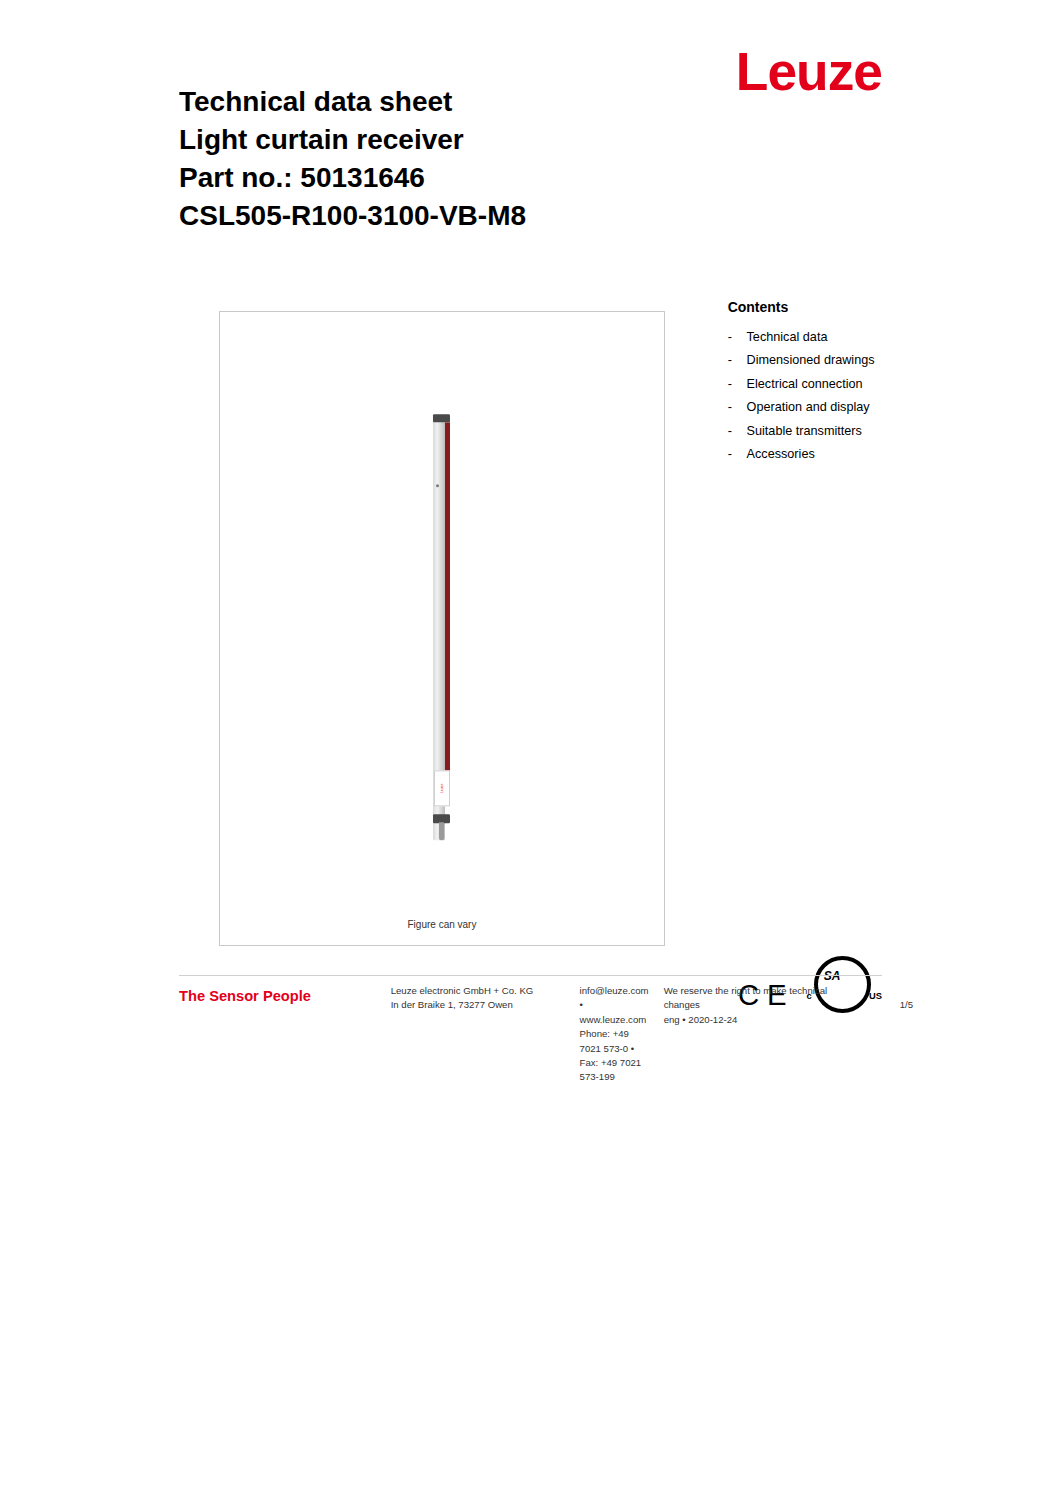Leuze
Technical data sheet Light curtain receiver Part no.: 50131646 CSL505-R100-3100-VB-M8
Figure can vary
Contents
Technical data
Dimensioned drawings
Electrical connection
Operation and display
Suitable transmitters
Accessories
C E
SA ® c US
The Sensor People
Leuze electronic GmbH + Co. KG
In der Braike 1, 73277 Owen
info@leuze.com • www.leuze.com
Phone: +49 7021 573-0 • Fax: +49 7021 573-199
We reserve the right to make technical changes
eng • 2020-12-24
1/5